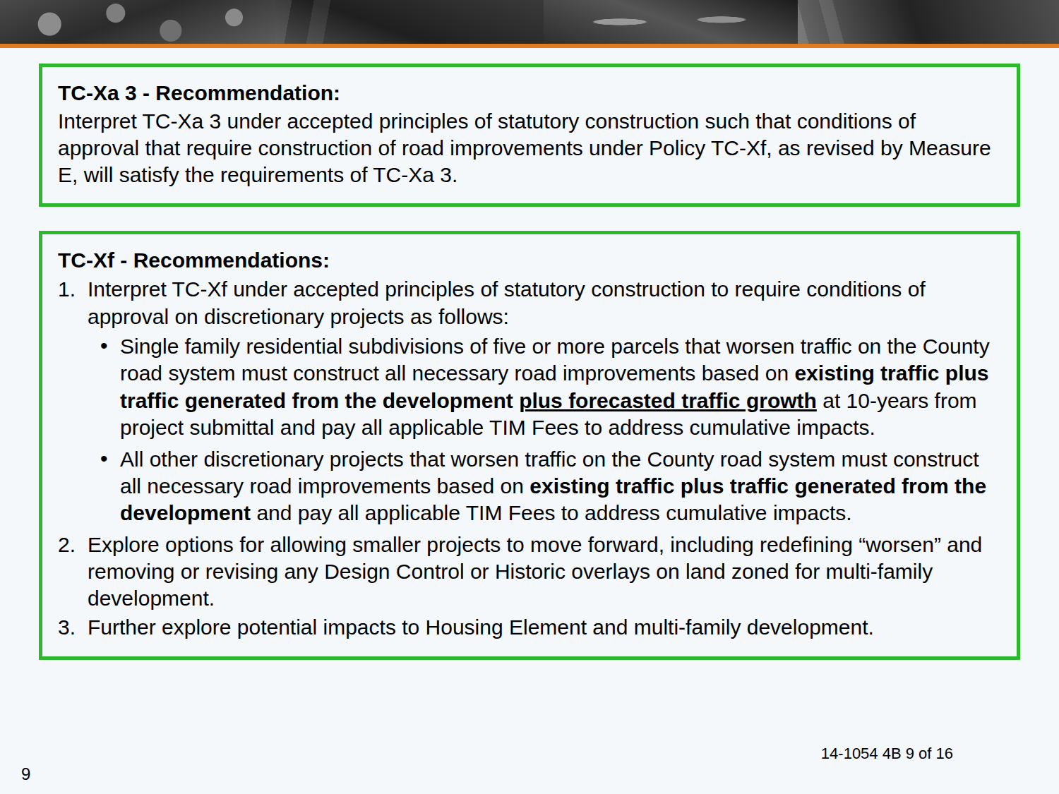TC-Xa 3 - Recommendation:
Interpret TC-Xa 3 under accepted principles of statutory construction such that conditions of approval that require construction of road improvements under Policy TC-Xf, as revised by Measure E, will satisfy the requirements of TC-Xa 3.
TC-Xf - Recommendations:
1. Interpret TC-Xf under accepted principles of statutory construction to require conditions of approval on discretionary projects as follows:
Single family residential subdivisions of five or more parcels that worsen traffic on the County road system must construct all necessary road improvements based on existing traffic plus traffic generated from the development plus forecasted traffic growth at 10-years from project submittal and pay all applicable TIM Fees to address cumulative impacts.
All other discretionary projects that worsen traffic on the County road system must construct all necessary road improvements based on existing traffic plus traffic generated from the development and pay all applicable TIM Fees to address cumulative impacts.
2. Explore options for allowing smaller projects to move forward, including redefining “worsen” and removing or revising any Design Control or Historic overlays on land zoned for multi-family development.
3. Further explore potential impacts to Housing Element and multi-family development.
14-1054 4B 9 of 16
9